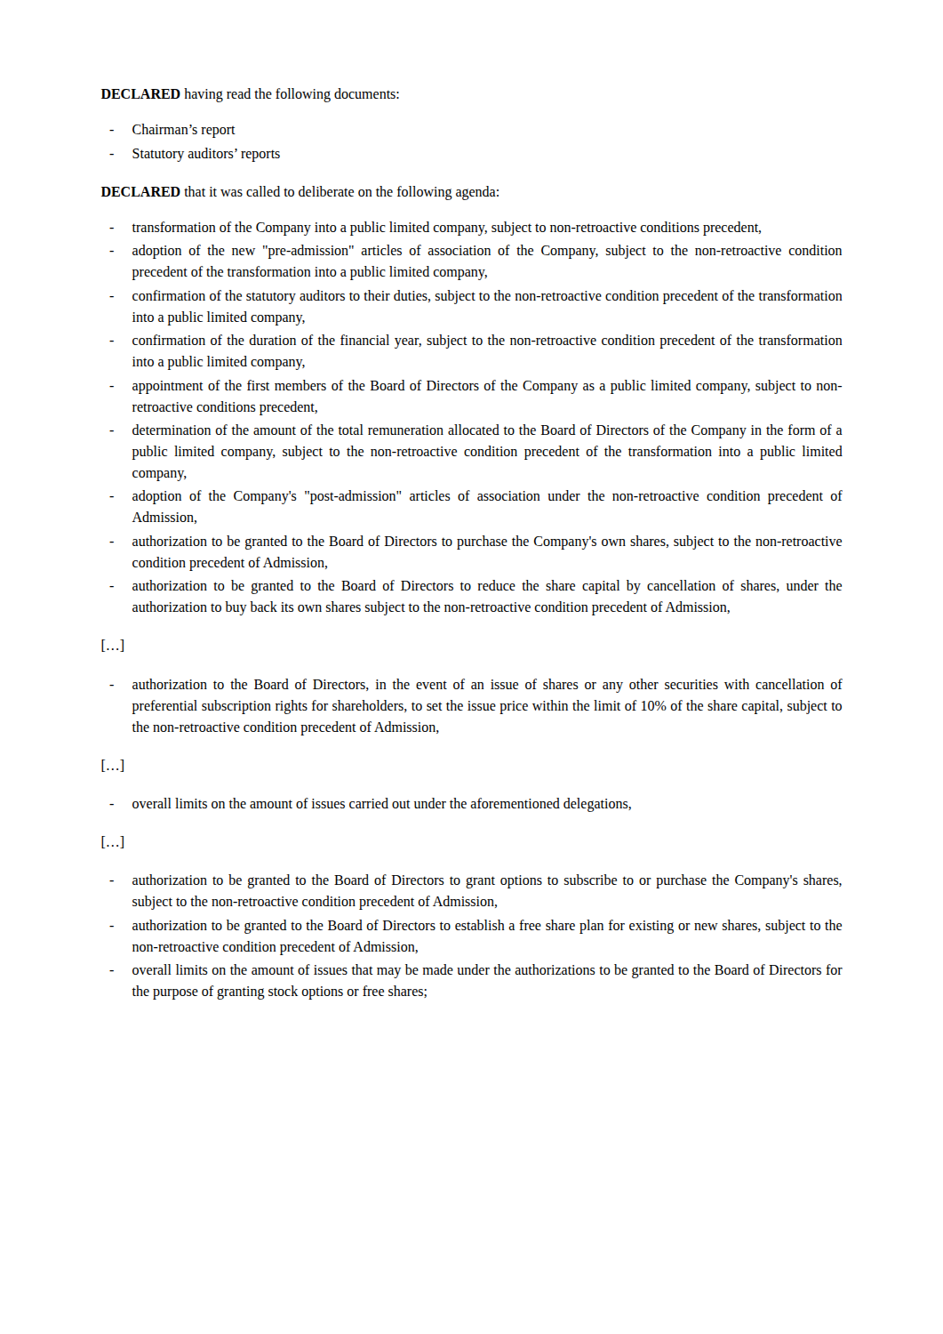DECLARED having read the following documents:
Chairman’s report
Statutory auditors’ reports
DECLARED that it was called to deliberate on the following agenda:
transformation of the Company into a public limited company, subject to non-retroactive conditions precedent,
adoption of the new "pre-admission" articles of association of the Company, subject to the non-retroactive condition precedent of the transformation into a public limited company,
confirmation of the statutory auditors to their duties, subject to the non-retroactive condition precedent of the transformation into a public limited company,
confirmation of the duration of the financial year, subject to the non-retroactive condition precedent of the transformation into a public limited company,
appointment of the first members of the Board of Directors of the Company as a public limited company, subject to non-retroactive conditions precedent,
determination of the amount of the total remuneration allocated to the Board of Directors of the Company in the form of a public limited company, subject to the non-retroactive condition precedent of the transformation into a public limited company,
adoption of the Company's "post-admission" articles of association under the non-retroactive condition precedent of Admission,
authorization to be granted to the Board of Directors to purchase the Company's own shares, subject to the non-retroactive condition precedent of Admission,
authorization to be granted to the Board of Directors to reduce the share capital by cancellation of shares, under the authorization to buy back its own shares subject to the non-retroactive condition precedent of Admission,
[…]
authorization to the Board of Directors, in the event of an issue of shares or any other securities with cancellation of preferential subscription rights for shareholders, to set the issue price within the limit of 10% of the share capital, subject to the non-retroactive condition precedent of Admission,
[…]
overall limits on the amount of issues carried out under the aforementioned delegations,
[…]
authorization to be granted to the Board of Directors to grant options to subscribe to or purchase the Company's shares, subject to the non-retroactive condition precedent of Admission,
authorization to be granted to the Board of Directors to establish a free share plan for existing or new shares, subject to the non-retroactive condition precedent of Admission,
overall limits on the amount of issues that may be made under the authorizations to be granted to the Board of Directors for the purpose of granting stock options or free shares;